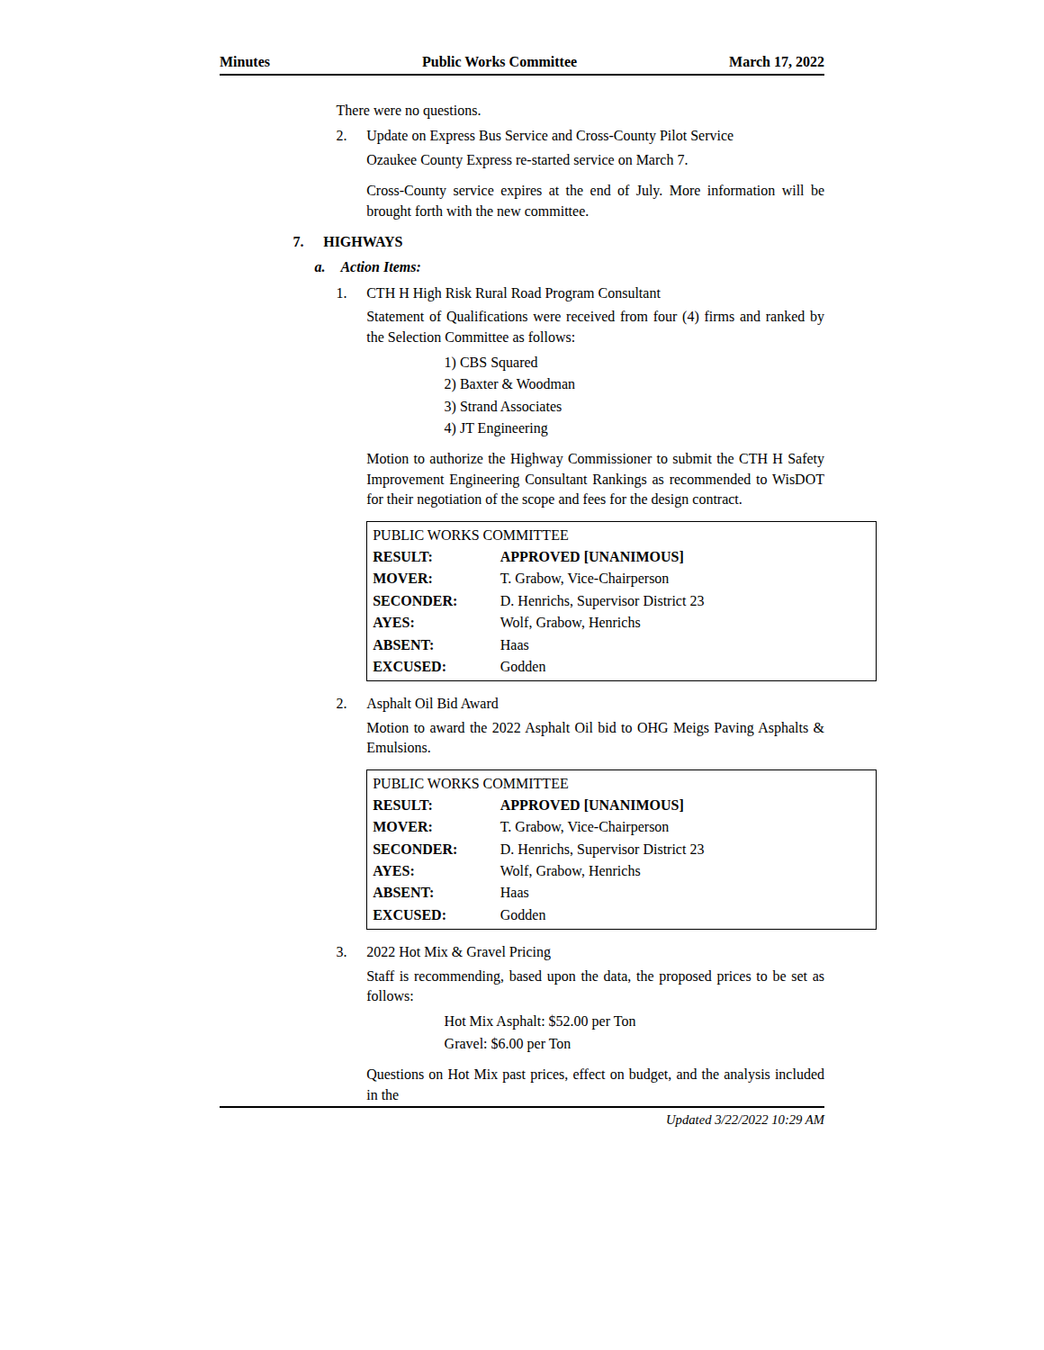Minutes
Public Works Committee
March 17, 2022
There were no questions.
2.
Update on Express Bus Service and Cross-County Pilot Service
Ozaukee County Express re-started service on March 7.
Cross-County service expires at the end of July. More information will be brought forth with the new committee.
7. HIGHWAYS
a. Action Items:
1.
CTH H High Risk Rural Road Program Consultant
Statement of Qualifications were received from four (4) firms and ranked by the Selection Committee as follows:
1) CBS Squared
2) Baxter & Woodman
3) Strand Associates
4) JT Engineering
Motion to authorize the Highway Commissioner to submit the CTH H Safety Improvement Engineering Consultant Rankings as recommended to WisDOT for their negotiation of the scope and fees for the design contract.
| PUBLIC WORKS COMMITTEE |
| RESULT: | APPROVED [UNANIMOUS] |
| MOVER: | T. Grabow, Vice-Chairperson |
| SECONDER: | D. Henrichs, Supervisor District 23 |
| AYES: | Wolf, Grabow, Henrichs |
| ABSENT: | Haas |
| EXCUSED: | Godden |
2.
Asphalt Oil Bid Award
Motion to award the 2022 Asphalt Oil bid to OHG Meigs Paving Asphalts & Emulsions.
| PUBLIC WORKS COMMITTEE |
| RESULT: | APPROVED [UNANIMOUS] |
| MOVER: | T. Grabow, Vice-Chairperson |
| SECONDER: | D. Henrichs, Supervisor District 23 |
| AYES: | Wolf, Grabow, Henrichs |
| ABSENT: | Haas |
| EXCUSED: | Godden |
3.
2022 Hot Mix & Gravel Pricing
Staff is recommending, based upon the data, the proposed prices to be set as follows:
Hot Mix Asphalt: $52.00 per Ton
Gravel: $6.00 per Ton
Questions on Hot Mix past prices, effect on budget, and the analysis included in the
Updated 3/22/2022 10:29 AM